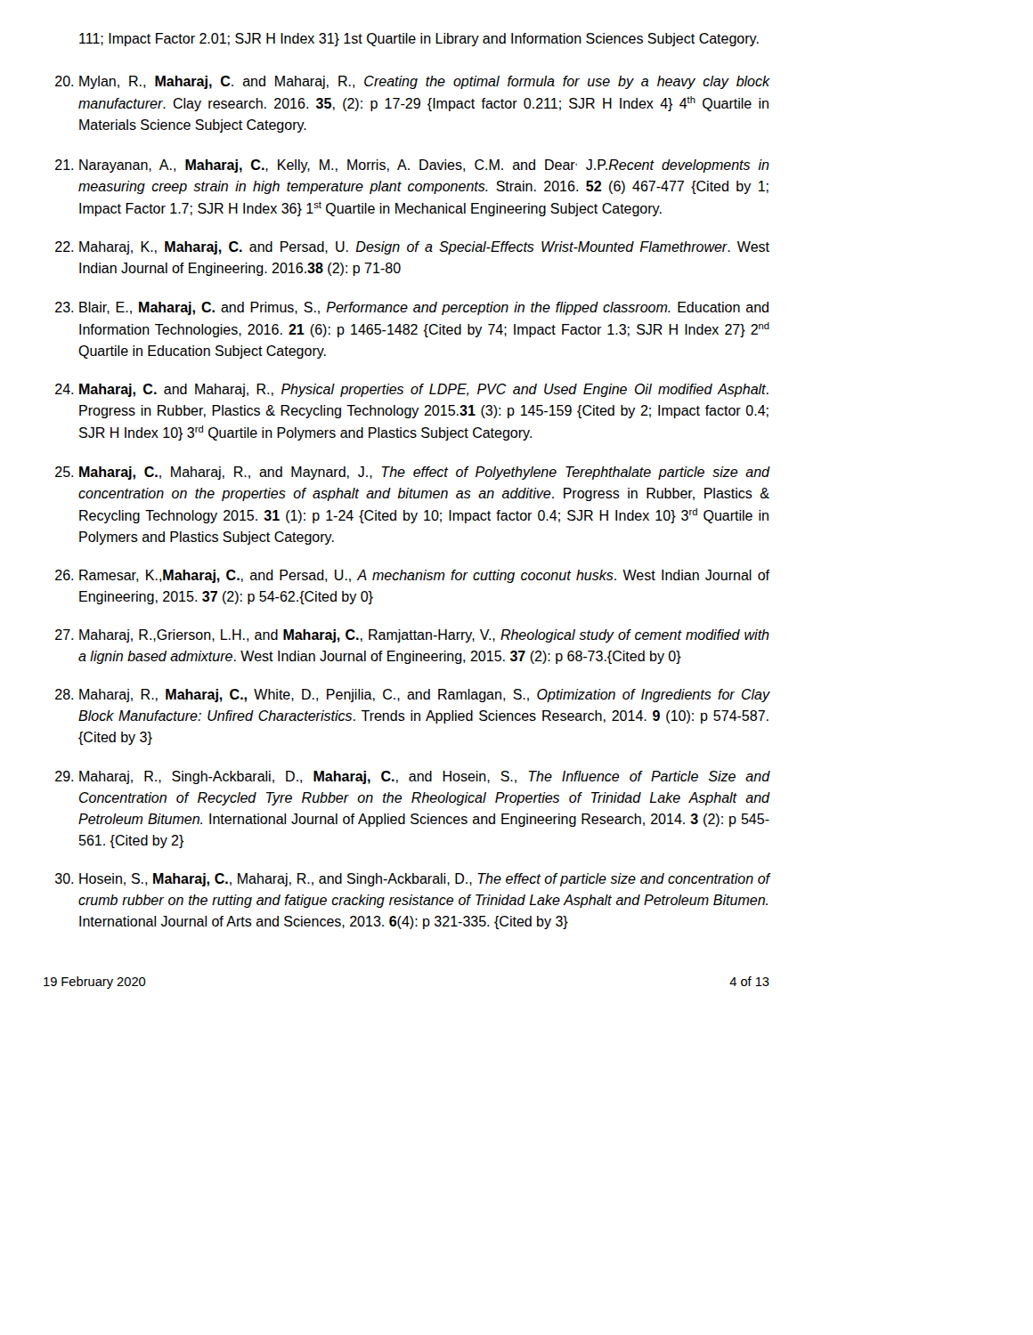111; Impact Factor 2.01; SJR H Index 31} 1st Quartile in Library and Information Sciences Subject Category.
Mylan, R., Maharaj, C. and Maharaj, R., Creating the optimal formula for use by a heavy clay block manufacturer. Clay research. 2016. 35, (2): p 17-29 {Impact factor 0.211; SJR H Index 4} 4th Quartile in Materials Science Subject Category.
Narayanan, A., Maharaj, C., Kelly, M., Morris, A. Davies, C.M. and Dear, J.P.Recent developments in measuring creep strain in high temperature plant components. Strain. 2016. 52 (6) 467-477 {Cited by 1; Impact Factor 1.7; SJR H Index 36} 1st Quartile in Mechanical Engineering Subject Category.
Maharaj, K., Maharaj, C. and Persad, U. Design of a Special-Effects Wrist-Mounted Flamethrower. West Indian Journal of Engineering. 2016.38 (2): p 71-80
Blair, E., Maharaj, C. and Primus, S., Performance and perception in the flipped classroom. Education and Information Technologies, 2016. 21 (6): p 1465-1482 {Cited by 74; Impact Factor 1.3; SJR H Index 27} 2nd Quartile in Education Subject Category.
Maharaj, C. and Maharaj, R., Physical properties of LDPE, PVC and Used Engine Oil modified Asphalt. Progress in Rubber, Plastics & Recycling Technology 2015.31 (3): p 145-159 {Cited by 2; Impact factor 0.4; SJR H Index 10} 3rd Quartile in Polymers and Plastics Subject Category.
Maharaj, C., Maharaj, R., and Maynard, J., The effect of Polyethylene Terephthalate particle size and concentration on the properties of asphalt and bitumen as an additive. Progress in Rubber, Plastics & Recycling Technology 2015. 31 (1): p 1-24 {Cited by 10; Impact factor 0.4; SJR H Index 10} 3rd Quartile in Polymers and Plastics Subject Category.
Ramesar, K.,Maharaj, C., and Persad, U., A mechanism for cutting coconut husks. West Indian Journal of Engineering, 2015. 37 (2): p 54-62.{Cited by 0}
Maharaj, R.,Grierson, L.H., and Maharaj, C., Ramjattan-Harry, V., Rheological study of cement modified with a lignin based admixture. West Indian Journal of Engineering, 2015. 37 (2): p 68-73.{Cited by 0}
Maharaj, R., Maharaj, C., White, D., Penjilia, C., and Ramlagan, S., Optimization of Ingredients for Clay Block Manufacture: Unfired Characteristics. Trends in Applied Sciences Research, 2014. 9 (10): p 574-587. {Cited by 3}
Maharaj, R., Singh-Ackbarali, D., Maharaj, C., and Hosein, S., The Influence of Particle Size and Concentration of Recycled Tyre Rubber on the Rheological Properties of Trinidad Lake Asphalt and Petroleum Bitumen. International Journal of Applied Sciences and Engineering Research, 2014. 3 (2): p 545-561. {Cited by 2}
Hosein, S., Maharaj, C., Maharaj, R., and Singh-Ackbarali, D., The effect of particle size and concentration of crumb rubber on the rutting and fatigue cracking resistance of Trinidad Lake Asphalt and Petroleum Bitumen. International Journal of Arts and Sciences, 2013. 6(4): p 321-335. {Cited by 3}
19 February 2020 4 of 13